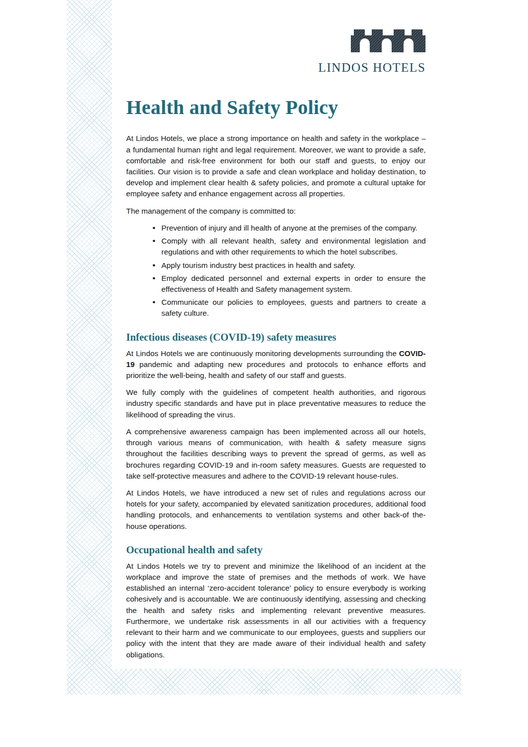LINDOS HOTELS
Health and Safety Policy
At Lindos Hotels, we place a strong importance on health and safety in the workplace – a fundamental human right and legal requirement. Moreover, we want to provide a safe, comfortable and risk-free environment for both our staff and guests, to enjoy our facilities. Our vision is to provide a safe and clean workplace and holiday destination, to develop and implement clear health & safety policies, and promote a cultural uptake for employee safety and enhance engagement across all properties.
The management of the company is committed to:
Prevention of injury and ill health of anyone at the premises of the company.
Comply with all relevant health, safety and environmental legislation and regulations and with other requirements to which the hotel subscribes.
Apply tourism industry best practices in health and safety.
Employ dedicated personnel and external experts in order to ensure the effectiveness of Health and Safety management system.
Communicate our policies to employees, guests and partners to create a safety culture.
Infectious diseases (COVID-19) safety measures
At Lindos Hotels we are continuously monitoring developments surrounding the COVID-19 pandemic and adapting new procedures and protocols to enhance efforts and prioritize the well-being, health and safety of our staff and guests.
We fully comply with the guidelines of competent health authorities, and rigorous industry specific standards and have put in place preventative measures to reduce the likelihood of spreading the virus.
A comprehensive awareness campaign has been implemented across all our hotels, through various means of communication, with health & safety measure signs throughout the facilities describing ways to prevent the spread of germs, as well as brochures regarding COVID-19 and in-room safety measures. Guests are requested to take self-protective measures and adhere to the COVID-19 relevant house-rules.
At Lindos Hotels, we have introduced a new set of rules and regulations across our hotels for your safety, accompanied by elevated sanitization procedures, additional food handling protocols, and enhancements to ventilation systems and other back-of the-house operations.
Occupational health and safety
At Lindos Hotels we try to prevent and minimize the likelihood of an incident at the workplace and improve the state of premises and the methods of work. We have established an internal ‘zero-accident tolerance’ policy to ensure everybody is working cohesively and is accountable. We are continuously identifying, assessing and checking the health and safety risks and implementing relevant preventive measures. Furthermore, we undertake risk assessments in all our activities with a frequency relevant to their harm and we communicate to our employees, guests and suppliers our policy with the intent that they are made aware of their individual health and safety obligations.